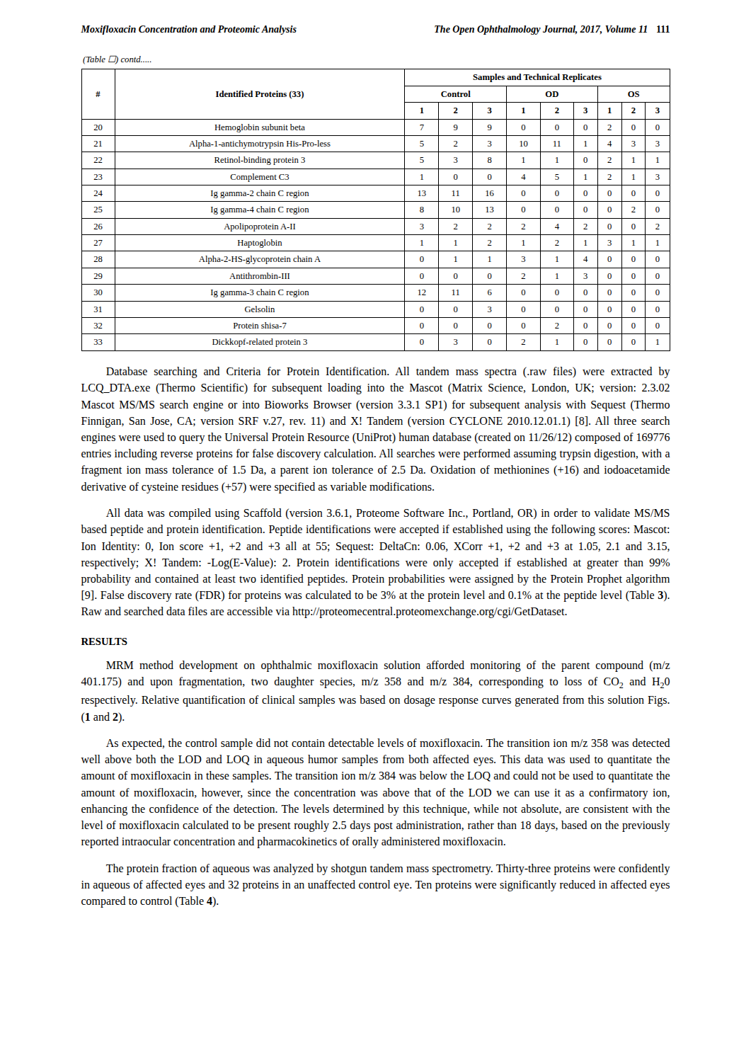Moxifloxacin Concentration and Proteomic Analysis
The Open Ophthalmology Journal, 2017, Volume 11 111
(Table ☐) contd.....
| # | Identified Proteins (33) | Samples and Technical Replicates |
| --- | --- | --- |
| Control | OD | OS |
| 1 | 2 | 3 | 1 | 2 | 3 | 1 | 2 | 3 |
| 20 | Hemoglobin subunit beta | 7 | 9 | 9 | 0 | 0 | 0 | 2 | 0 | 0 |
| 21 | Alpha-1-antichymotrypsin His-Pro-less | 5 | 2 | 3 | 10 | 11 | 1 | 4 | 3 | 3 |
| 22 | Retinol-binding protein 3 | 5 | 3 | 8 | 1 | 1 | 0 | 2 | 1 | 1 |
| 23 | Complement C3 | 1 | 0 | 0 | 4 | 5 | 1 | 2 | 1 | 3 |
| 24 | Ig gamma-2 chain C region | 13 | 11 | 16 | 0 | 0 | 0 | 0 | 0 | 0 |
| 25 | Ig gamma-4 chain C region | 8 | 10 | 13 | 0 | 0 | 0 | 0 | 2 | 0 |
| 26 | Apolipoprotein A-II | 3 | 2 | 2 | 2 | 4 | 2 | 0 | 0 | 2 |
| 27 | Haptoglobin | 1 | 1 | 2 | 1 | 2 | 1 | 3 | 1 | 1 |
| 28 | Alpha-2-HS-glycoprotein chain A | 0 | 1 | 1 | 3 | 1 | 4 | 0 | 0 | 0 |
| 29 | Antithrombin-III | 0 | 0 | 0 | 2 | 1 | 3 | 0 | 0 | 0 |
| 30 | Ig gamma-3 chain C region | 12 | 11 | 6 | 0 | 0 | 0 | 0 | 0 | 0 |
| 31 | Gelsolin | 0 | 0 | 3 | 0 | 0 | 0 | 0 | 0 | 0 |
| 32 | Protein shisa-7 | 0 | 0 | 0 | 0 | 2 | 0 | 0 | 0 | 0 |
| 33 | Dickkopf-related protein 3 | 0 | 3 | 0 | 2 | 1 | 0 | 0 | 0 | 1 |
Database searching and Criteria for Protein Identification. All tandem mass spectra (.raw files) were extracted by LCQ_DTA.exe (Thermo Scientific) for subsequent loading into the Mascot (Matrix Science, London, UK; version: 2.3.02 Mascot MS/MS search engine or into Bioworks Browser (version 3.3.1 SP1) for subsequent analysis with Sequest (Thermo Finnigan, San Jose, CA; version SRF v.27, rev. 11) and X! Tandem (version CYCLONE 2010.12.01.1) [8]. All three search engines were used to query the Universal Protein Resource (UniProt) human database (created on 11/26/12) composed of 169776 entries including reverse proteins for false discovery calculation. All searches were performed assuming trypsin digestion, with a fragment ion mass tolerance of 1.5 Da, a parent ion tolerance of 2.5 Da. Oxidation of methionines (+16) and iodoacetamide derivative of cysteine residues (+57) were specified as variable modifications.
All data was compiled using Scaffold (version 3.6.1, Proteome Software Inc., Portland, OR) in order to validate MS/MS based peptide and protein identification. Peptide identifications were accepted if established using the following scores: Mascot: Ion Identity: 0, Ion score +1, +2 and +3 all at 55; Sequest: DeltaCn: 0.06, XCorr +1, +2 and +3 at 1.05, 2.1 and 3.15, respectively; X! Tandem: -Log(E-Value): 2. Protein identifications were only accepted if established at greater than 99% probability and contained at least two identified peptides. Protein probabilities were assigned by the Protein Prophet algorithm [9]. False discovery rate (FDR) for proteins was calculated to be 3% at the protein level and 0.1% at the peptide level (Table 3). Raw and searched data files are accessible via http://proteomecentral.proteomexchange.org/cgi/GetDataset.
Results
MRM method development on ophthalmic moxifloxacin solution afforded monitoring of the parent compound (m/z 401.175) and upon fragmentation, two daughter species, m/z 358 and m/z 384, corresponding to loss of CO2 and H20 respectively. Relative quantification of clinical samples was based on dosage response curves generated from this solution Figs. (1 and 2).
As expected, the control sample did not contain detectable levels of moxifloxacin. The transition ion m/z 358 was detected well above both the LOD and LOQ in aqueous humor samples from both affected eyes. This data was used to quantitate the amount of moxifloxacin in these samples. The transition ion m/z 384 was below the LOQ and could not be used to quantitate the amount of moxifloxacin, however, since the concentration was above that of the LOD we can use it as a confirmatory ion, enhancing the confidence of the detection. The levels determined by this technique, while not absolute, are consistent with the level of moxifloxacin calculated to be present roughly 2.5 days post administration, rather than 18 days, based on the previously reported intraocular concentration and pharmacokinetics of orally administered moxifloxacin.
The protein fraction of aqueous was analyzed by shotgun tandem mass spectrometry. Thirty-three proteins were confidently in aqueous of affected eyes and 32 proteins in an unaffected control eye. Ten proteins were significantly reduced in affected eyes compared to control (Table 4).